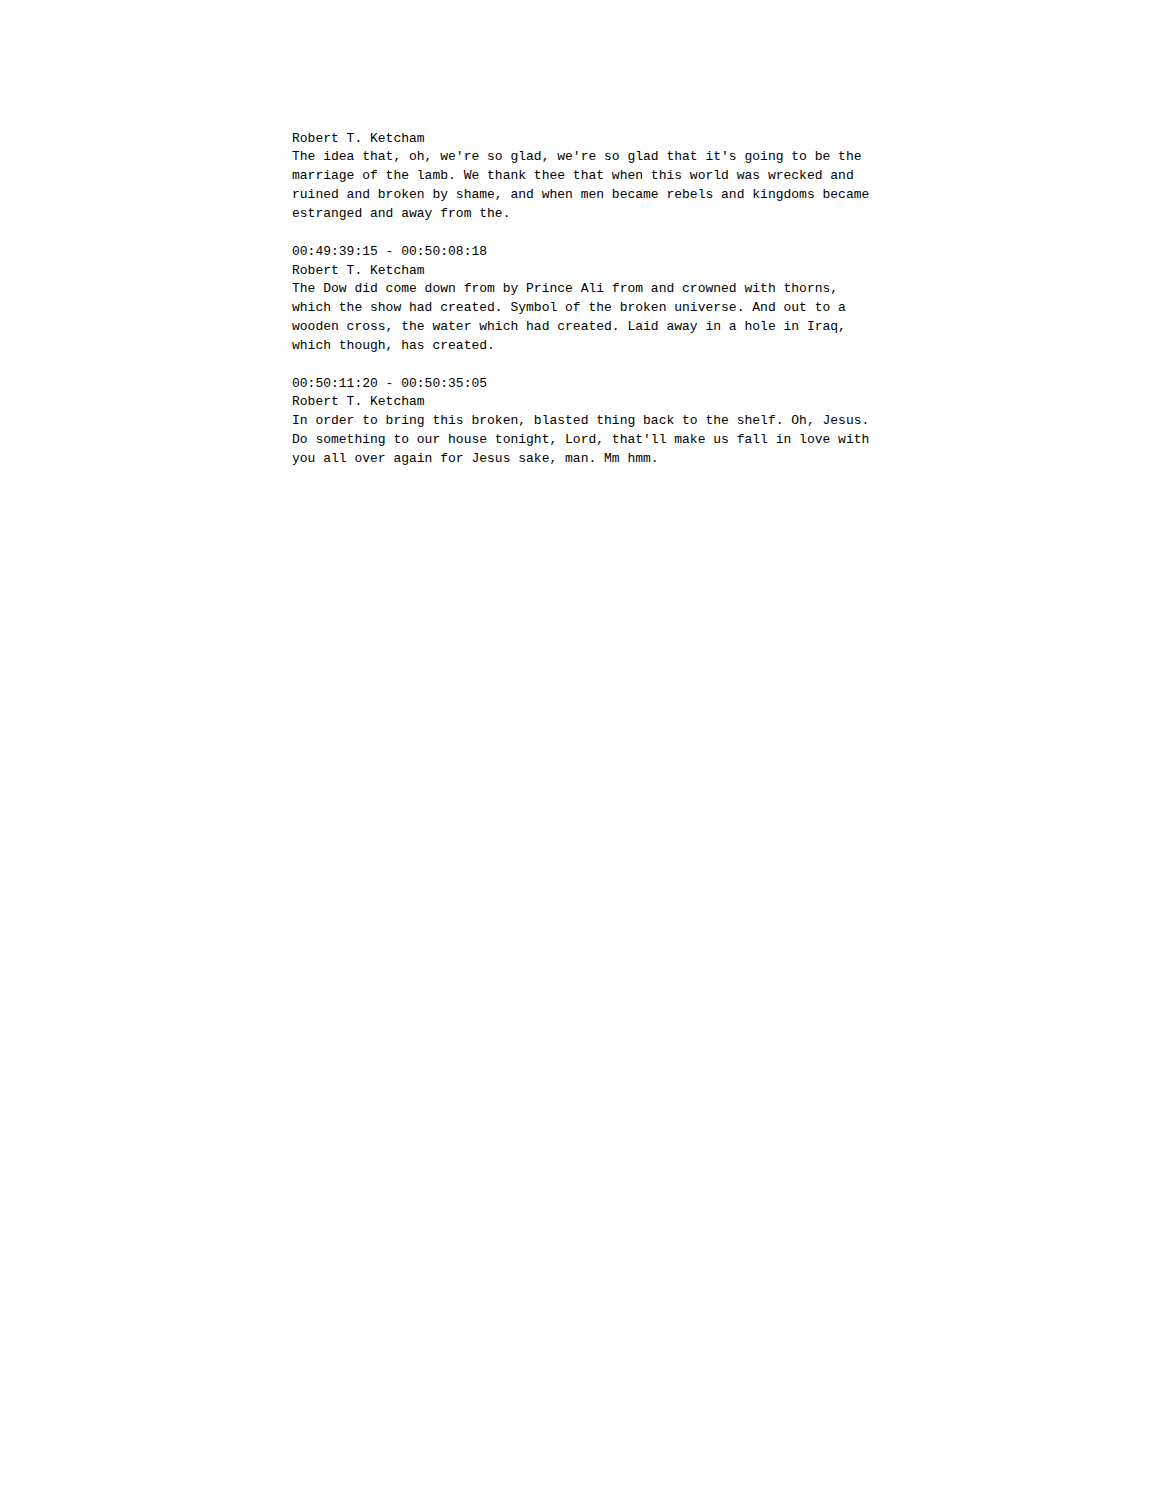Robert T. Ketcham
The idea that, oh, we're so glad, we're so glad that it's going to be the marriage of the lamb. We thank thee that when this world was wrecked and ruined and broken by shame, and when men became rebels and kingdoms became estranged and away from the.
00:49:39:15 - 00:50:08:18
Robert T. Ketcham
The Dow did come down from by Prince Ali from and crowned with thorns, which the show had created. Symbol of the broken universe. And out to a wooden cross, the water which had created. Laid away in a hole in Iraq, which though, has created.
00:50:11:20 - 00:50:35:05
Robert T. Ketcham
In order to bring this broken, blasted thing back to the shelf. Oh, Jesus. Do something to our house tonight, Lord, that'll make us fall in love with you all over again for Jesus sake, man. Mm hmm.